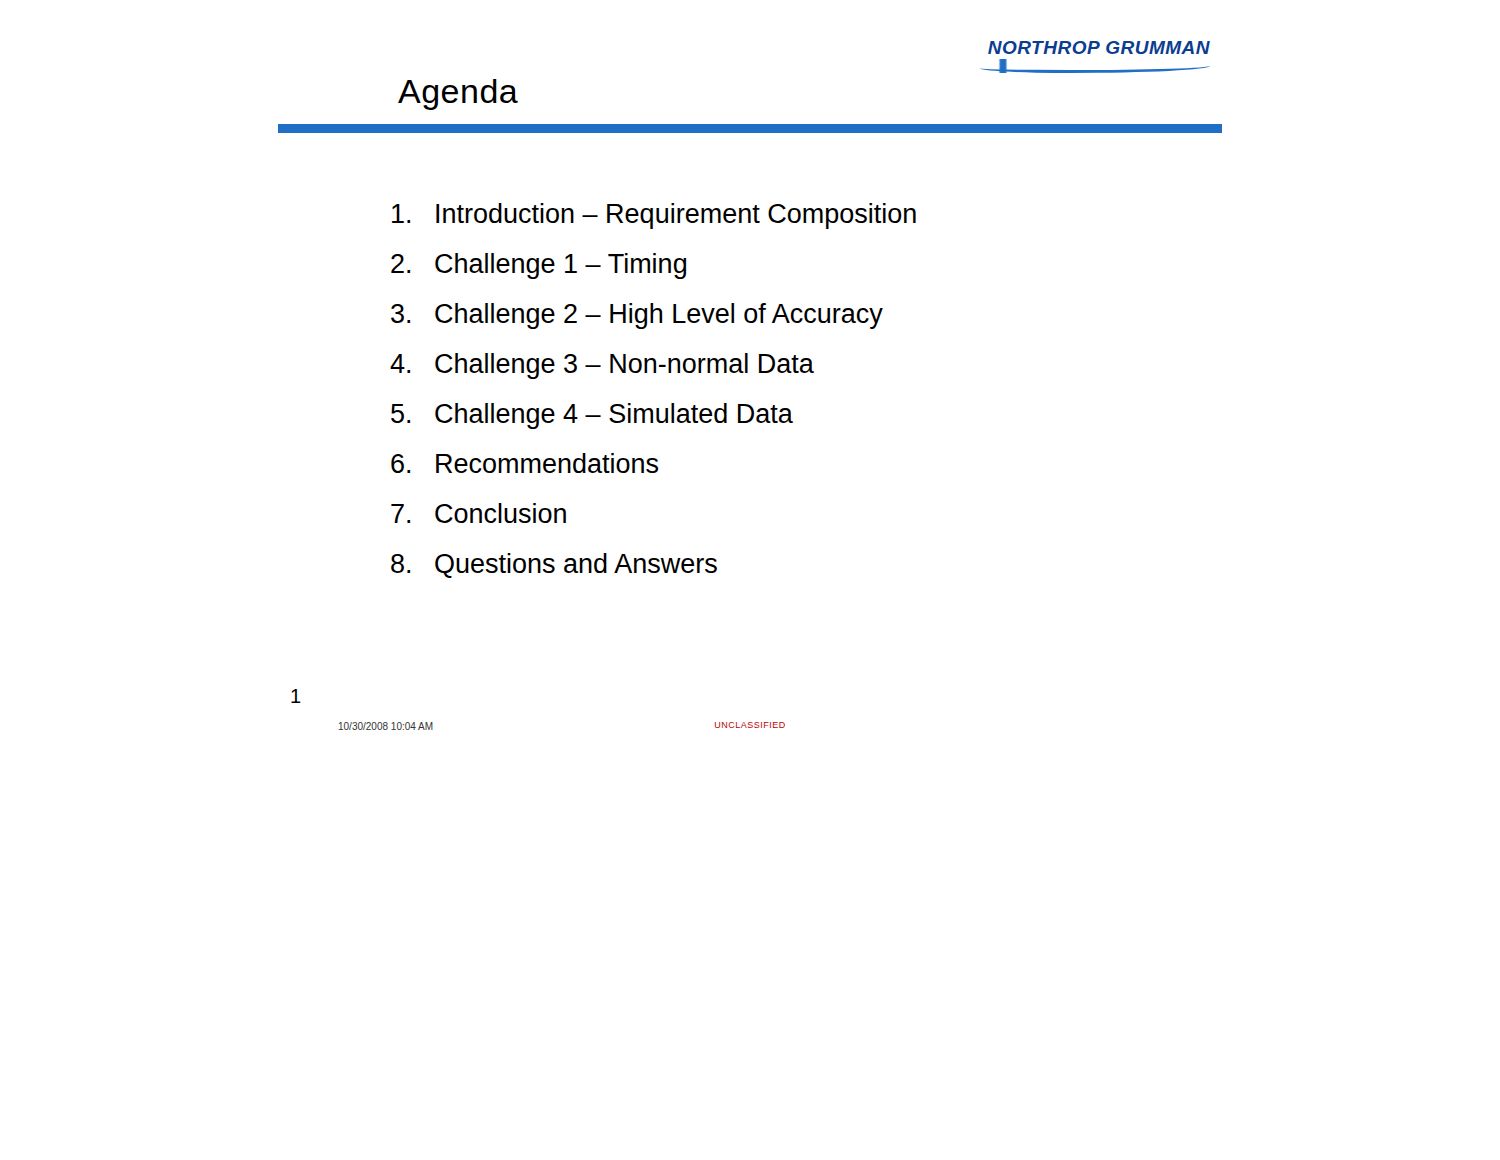NORTHROP GRUMMAN
Agenda
Introduction – Requirement Composition
Challenge 1 – Timing
Challenge 2 – High Level of Accuracy
Challenge 3 – Non-normal Data
Challenge 4 – Simulated Data
Recommendations
Conclusion
Questions and Answers
1
10/30/2008 10:04 AM
UNCLASSIFIED